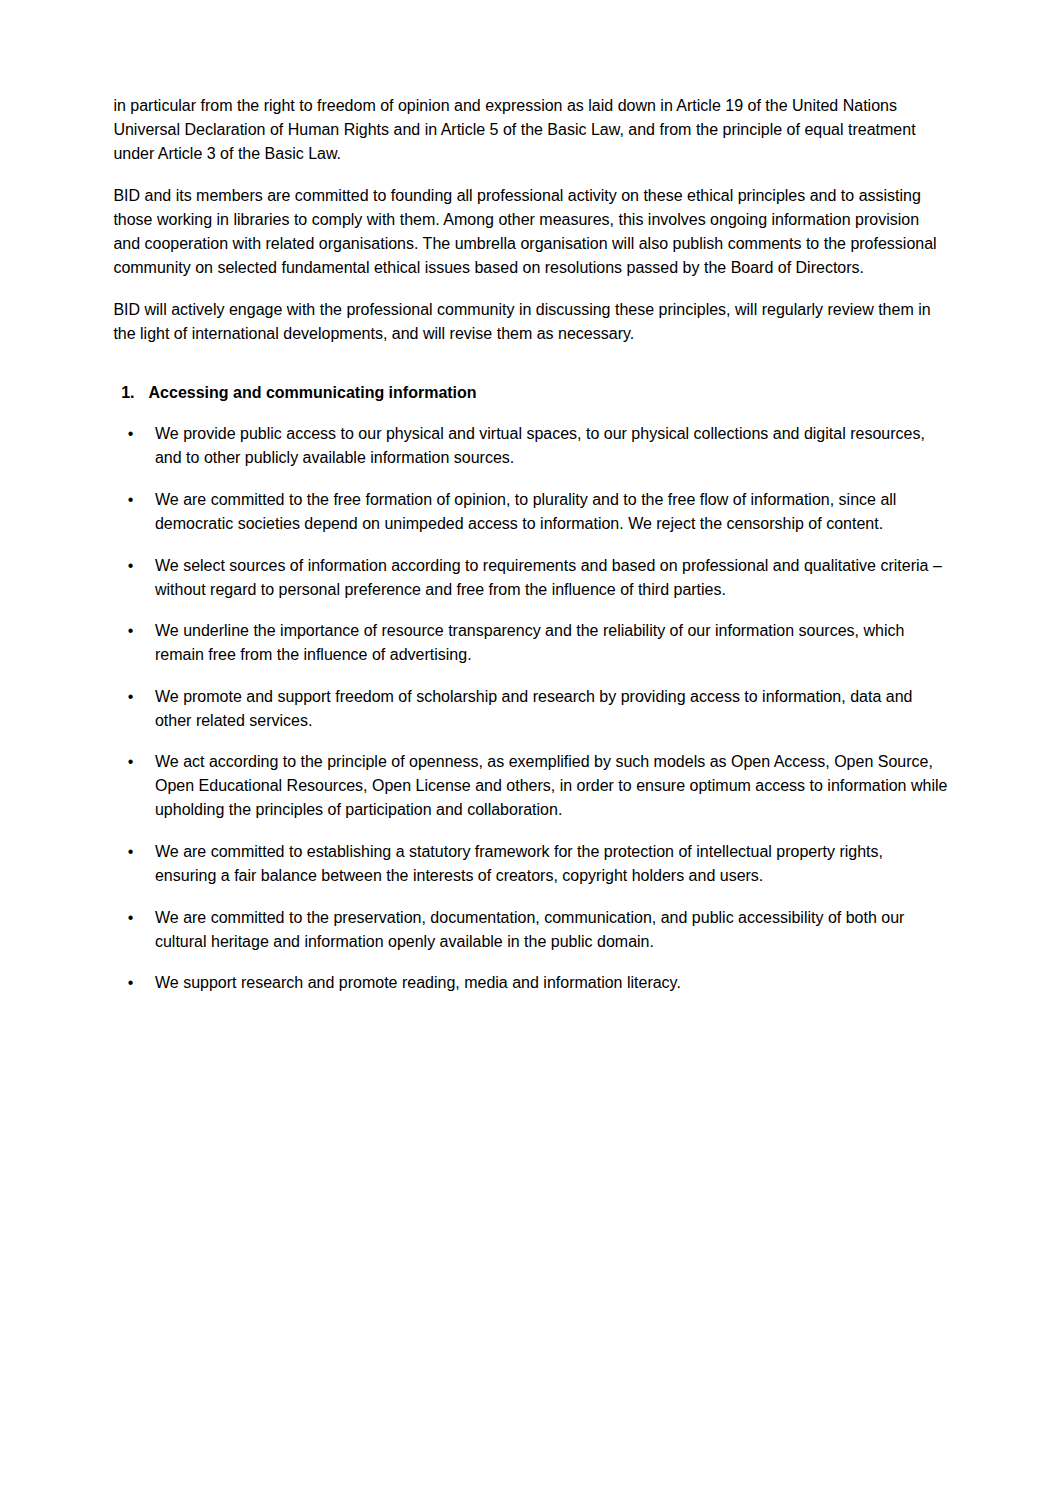in particular from the right to freedom of opinion and expression as laid down in Article 19 of the United Nations Universal Declaration of Human Rights and in Article 5 of the Basic Law, and from the principle of equal treatment under Article 3 of the Basic Law.
BID and its members are committed to founding all professional activity on these ethical principles and to assisting those working in libraries to comply with them. Among other measures, this involves ongoing information provision and cooperation with related organisations. The umbrella organisation will also publish comments to the professional community on selected fundamental ethical issues based on resolutions passed by the Board of Directors.
BID will actively engage with the professional community in discussing these principles, will regularly review them in the light of international developments, and will revise them as necessary.
Accessing and communicating information
We provide public access to our physical and virtual spaces, to our physical collections and digital resources, and to other publicly available information sources.
We are committed to the free formation of opinion, to plurality and to the free flow of information, since all democratic societies depend on unimpeded access to information. We reject the censorship of content.
We select sources of information according to requirements and based on professional and qualitative criteria – without regard to personal preference and free from the influence of third parties.
We underline the importance of resource transparency and the reliability of our information sources, which remain free from the influence of advertising.
We promote and support freedom of scholarship and research by providing access to information, data and other related services.
We act according to the principle of openness, as exemplified by such models as Open Access, Open Source, Open Educational Resources, Open License and others, in order to ensure optimum access to information while upholding the principles of participation and collaboration.
We are committed to establishing a statutory framework for the protection of intellectual property rights, ensuring a fair balance between the interests of creators, copyright holders and users.
We are committed to the preservation, documentation, communication, and public accessibility of both our cultural heritage and information openly available in the public domain.
We support research and promote reading, media and information literacy.